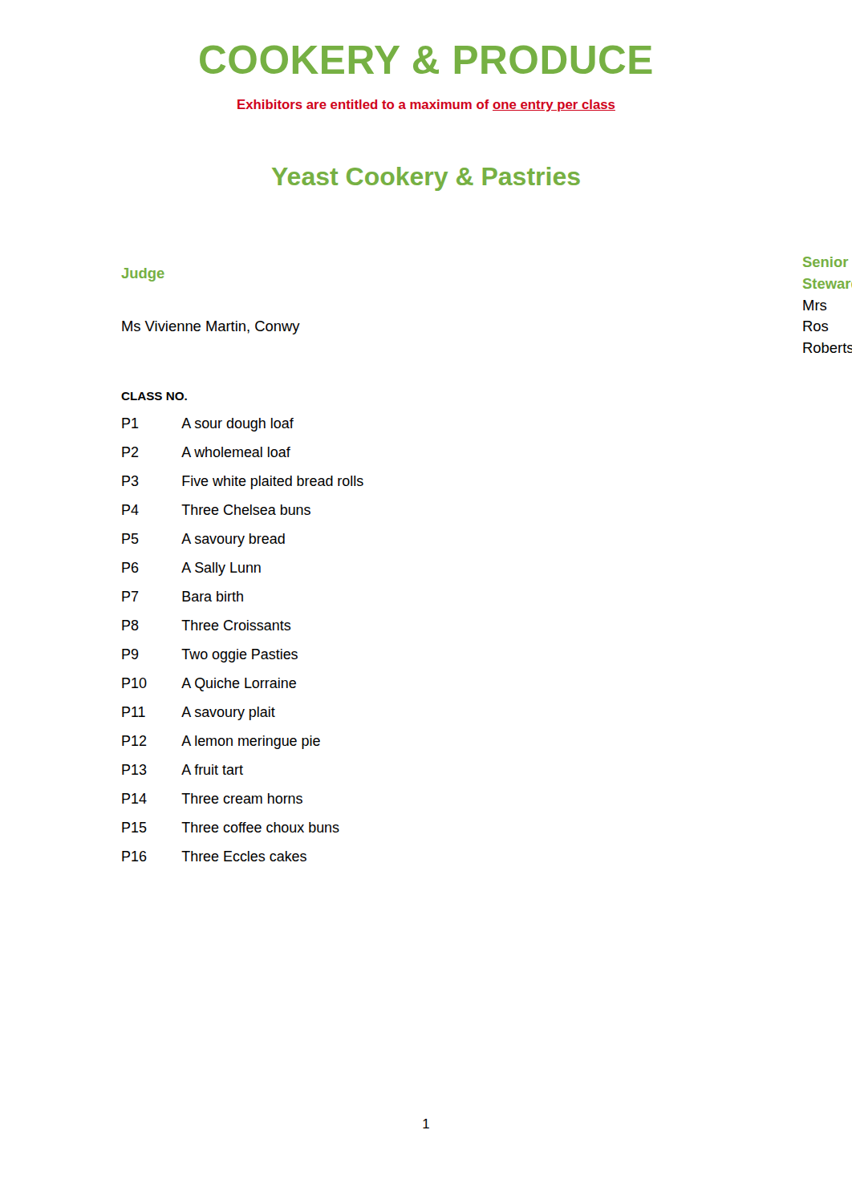COOKERY & PRODUCE
Exhibitors are entitled to a maximum of one entry per class
Yeast Cookery & Pastries
| Judge | Senior Steward |
| --- | --- |
| Ms Vivienne Martin, Conwy | Mrs Ros Roberts |
CLASS NO.
| P1 | A sour dough loaf |
| P2 | A wholemeal loaf |
| P3 | Five white plaited bread rolls |
| P4 | Three Chelsea buns |
| P5 | A savoury bread |
| P6 | A Sally Lunn |
| P7 | Bara birth |
| P8 | Three Croissants |
| P9 | Two oggie Pasties |
| P10 | A Quiche Lorraine |
| P11 | A savoury plait |
| P12 | A lemon meringue pie |
| P13 | A fruit tart |
| P14 | Three cream horns |
| P15 | Three coffee choux buns |
| P16 | Three Eccles cakes |
1